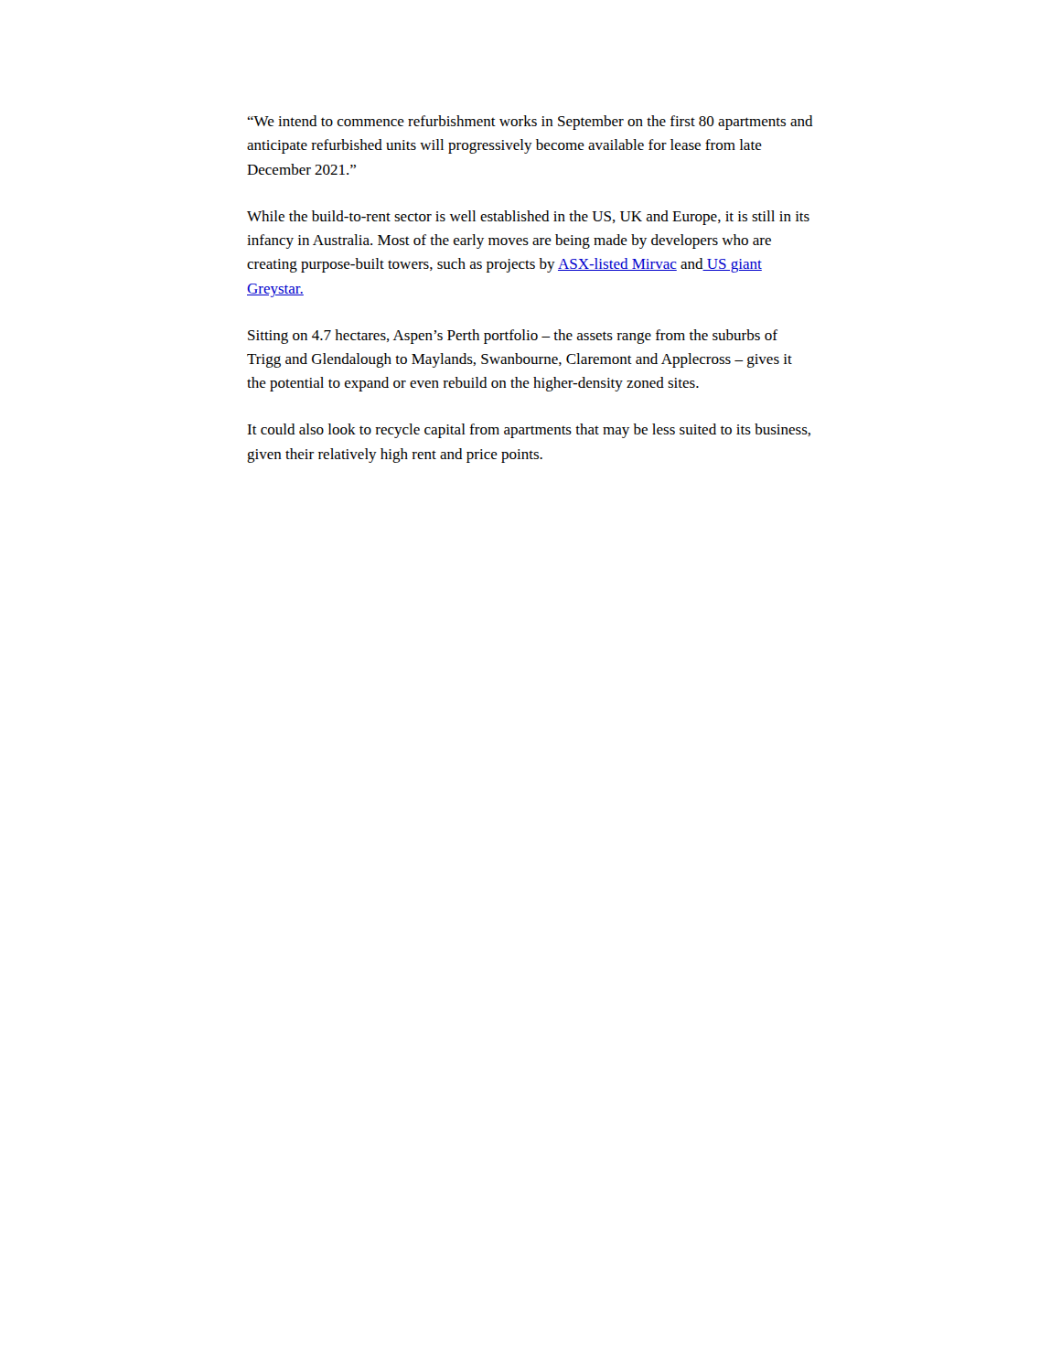“We intend to commence refurbishment works in September on the first 80 apartments and anticipate refurbished units will progressively become available for lease from late December 2021.”
While the build-to-rent sector is well established in the US, UK and Europe, it is still in its infancy in Australia. Most of the early moves are being made by developers who are creating purpose-built towers, such as projects by ASX-listed Mirvac and US giant Greystar.
Sitting on 4.7 hectares, Aspen’s Perth portfolio – the assets range from the suburbs of Trigg and Glendalough to Maylands, Swanbourne, Claremont and Applecross – gives it the potential to expand or even rebuild on the higher-density zoned sites.
It could also look to recycle capital from apartments that may be less suited to its business, given their relatively high rent and price points.